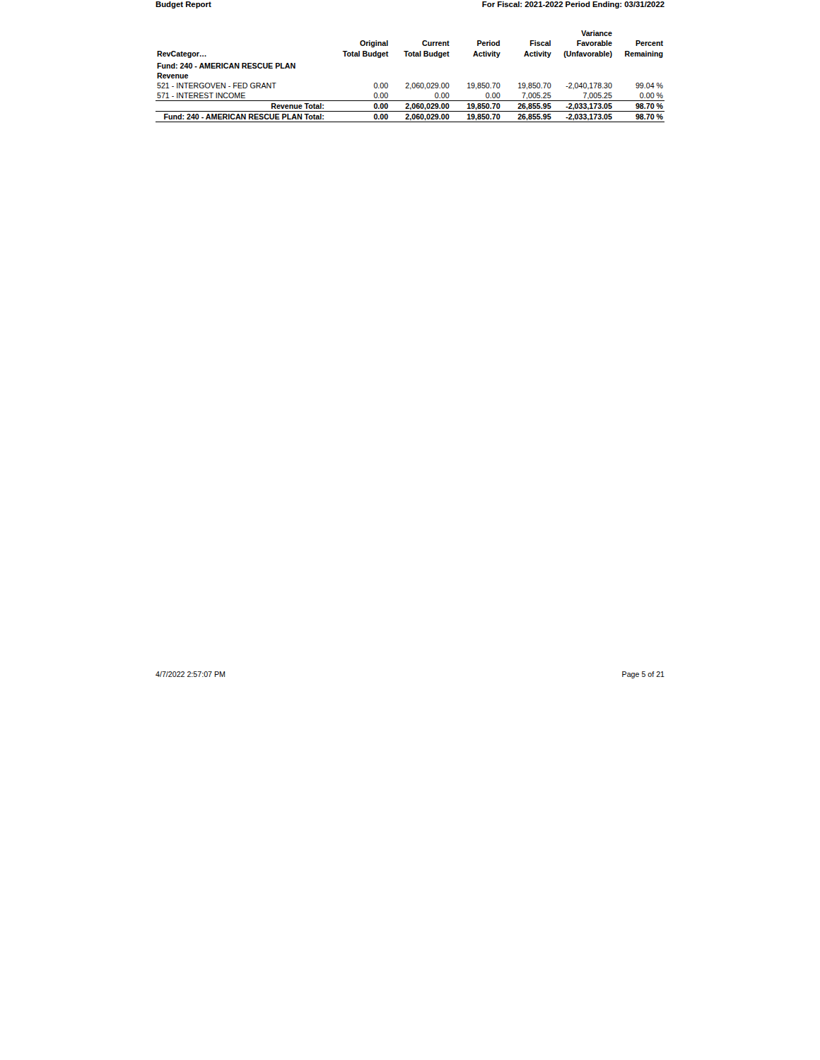Budget Report
For Fiscal: 2021-2022 Period Ending: 03/31/2022
| | | | | | Variance | |
| --- | --- | --- | --- | --- | --- | --- |
| | Original | Current | Period | Fiscal | Favorable | Percent |
| RevCategor… | Total Budget | Total Budget | Activity | Activity | (Unfavorable) | Remaining |
| Fund: 240 - AMERICAN RESCUE PLAN | | | | | | |
| Revenue | | | | | | |
| 521 - INTERGOVEN - FED GRANT | 0.00 | 2,060,029.00 | 19,850.70 | 19,850.70 | -2,040,178.30 | 99.04 % |
| 571 - INTEREST INCOME | 0.00 | 0.00 | 0.00 | 7,005.25 | 7,005.25 | 0.00 % |
| Revenue Total: | 0.00 | 2,060,029.00 | 19,850.70 | 26,855.95 | -2,033,173.05 | 98.70 % |
| Fund: 240 - AMERICAN RESCUE PLAN Total: | 0.00 | 2,060,029.00 | 19,850.70 | 26,855.95 | -2,033,173.05 | 98.70 % |
4/7/2022 2:57:07 PM
Page 5 of 21